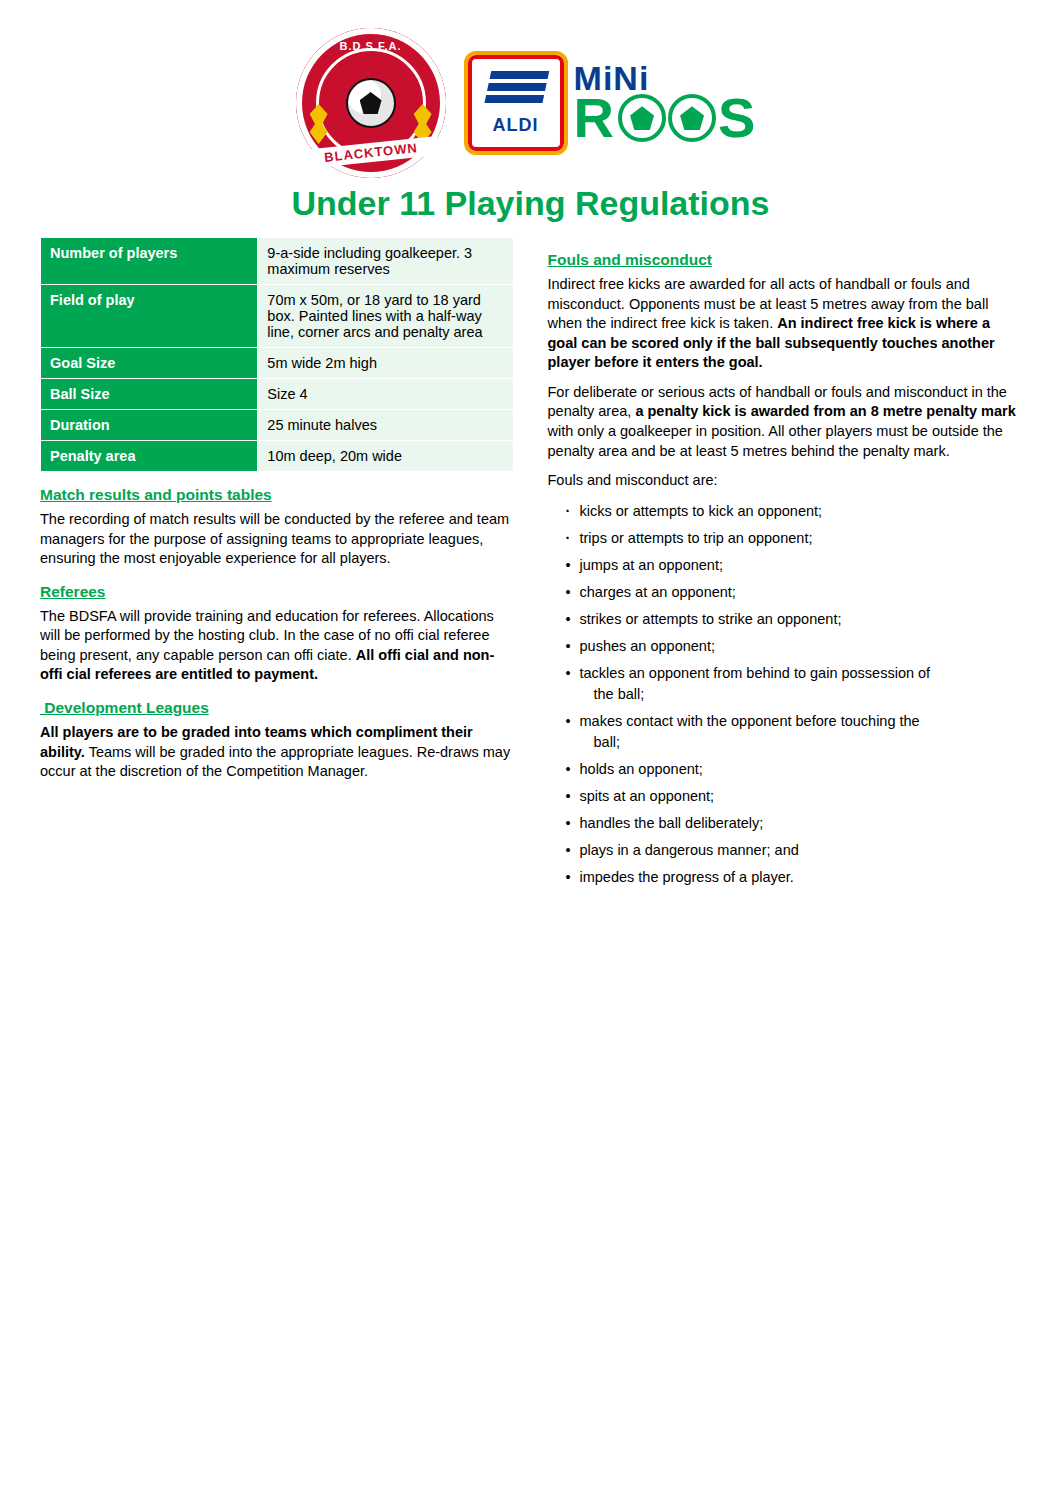B.D.S.F.A.
1979
BLACKTOWN
ALDI
MiNi
R S
Under 11 Playing Regulations
| Number of players | 9-a-side including goalkeeper. 3 maximum reserves |
| Field of play | 70m x 50m, or 18 yard to 18 yard box. Painted lines with a half-way line, corner arcs and penalty area |
| Goal Size | 5m wide 2m high |
| Ball Size | Size 4 |
| Duration | 25 minute halves |
| Penalty area | 10m deep, 20m wide |
Match results and points tables
The recording of match results will be conducted by the referee and team managers for the purpose of assigning teams to appropriate leagues, ensuring the most enjoyable experience for all players.
Referees
The BDSFA will provide training and education for referees. Allocations will be performed by the hosting club. In the case of no offi cial referee being present, any capable person can offi ciate. All offi cial and non-offi cial referees are entitled to payment.
Development Leagues
All players are to be graded into teams which compliment their ability. Teams will be graded into the appropriate leagues. Re-draws may occur at the discretion of the Competition Manager.
Fouls and misconduct
Indirect free kicks are awarded for all acts of handball or fouls and misconduct. Opponents must be at least 5 metres away from the ball when the indirect free kick is taken. An indirect free kick is where a goal can be scored only if the ball subsequently touches another player before it enters the goal.
For deliberate or serious acts of handball or fouls and misconduct in the penalty area, a penalty kick is awarded from an 8 metre penalty mark with only a goalkeeper in position. All other players must be outside the penalty area and be at least 5 metres behind the penalty mark.
Fouls and misconduct are:
kicks or attempts to kick an opponent;
trips or attempts to trip an opponent;
jumps at an opponent;
charges at an opponent;
strikes or attempts to strike an opponent;
pushes an opponent;
tackles an opponent from behind to gain possession ofthe ball;
makes contact with the opponent before touching theball;
holds an opponent;
spits at an opponent;
handles the ball deliberately;
plays in a dangerous manner; and
impedes the progress of a player.